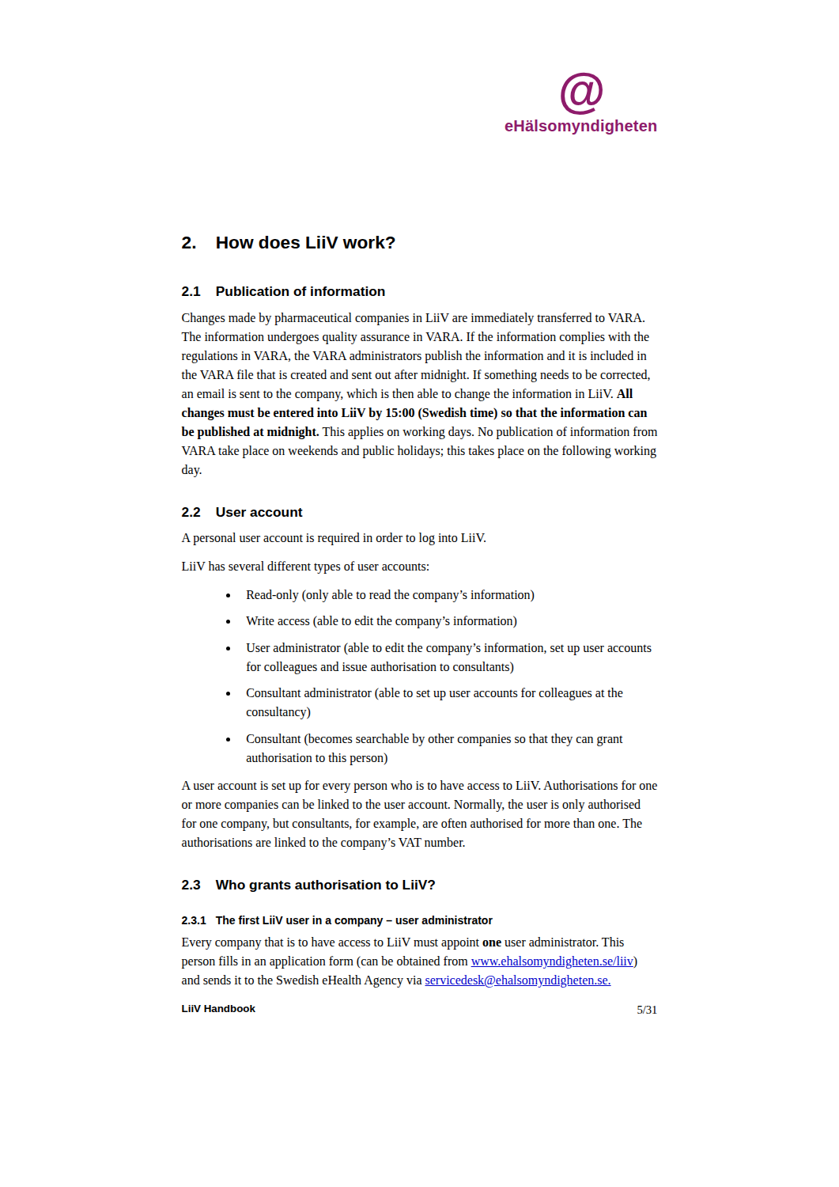@
eHälsomyndigheten
2. How does LiiV work?
2.1 Publication of information
Changes made by pharmaceutical companies in LiiV are immediately transferred to VARA. The information undergoes quality assurance in VARA. If the information complies with the regulations in VARA, the VARA administrators publish the information and it is included in the VARA file that is created and sent out after midnight. If something needs to be corrected, an email is sent to the company, which is then able to change the information in LiiV. All changes must be entered into LiiV by 15:00 (Swedish time) so that the information can be published at midnight. This applies on working days. No publication of information from VARA take place on weekends and public holidays; this takes place on the following working day.
2.2 User account
A personal user account is required in order to log into LiiV.
LiiV has several different types of user accounts:
Read-only (only able to read the company’s information)
Write access (able to edit the company’s information)
User administrator (able to edit the company’s information, set up user accounts for colleagues and issue authorisation to consultants)
Consultant administrator (able to set up user accounts for colleagues at the consultancy)
Consultant (becomes searchable by other companies so that they can grant authorisation to this person)
A user account is set up for every person who is to have access to LiiV. Authorisations for one or more companies can be linked to the user account. Normally, the user is only authorised for one company, but consultants, for example, are often authorised for more than one. The authorisations are linked to the company’s VAT number.
2.3 Who grants authorisation to LiiV?
2.3.1 The first LiiV user in a company – user administrator
Every company that is to have access to LiiV must appoint one user administrator. This person fills in an application form (can be obtained from www.ehalsomyndigheten.se/liiv) and sends it to the Swedish eHealth Agency via servicedesk@ehalsomyndigheten.se.
LiiV Handbook
5/31